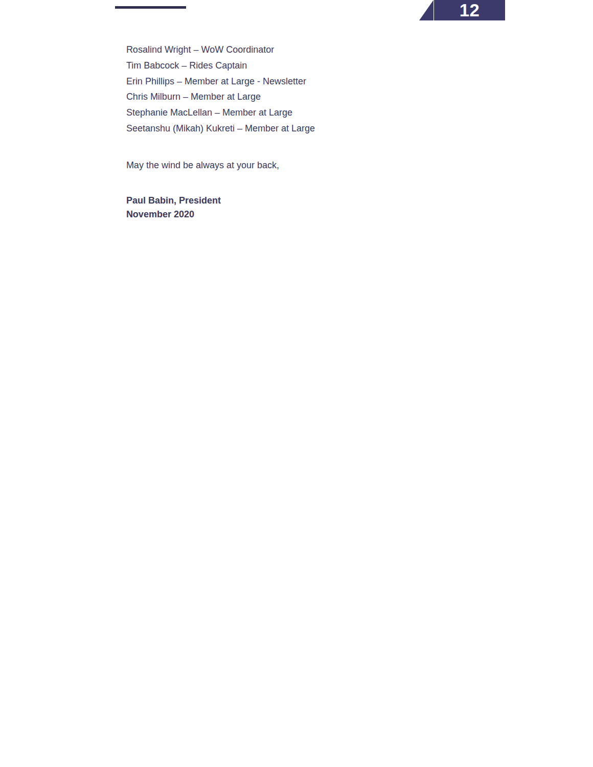12
Rosalind Wright – WoW Coordinator
Tim Babcock – Rides Captain
Erin Phillips – Member at Large - Newsletter
Chris Milburn – Member at Large
Stephanie MacLellan – Member at Large
Seetanshu (Mikah) Kukreti – Member at Large
May the wind be always at your back,
Paul Babin, President
November 2020